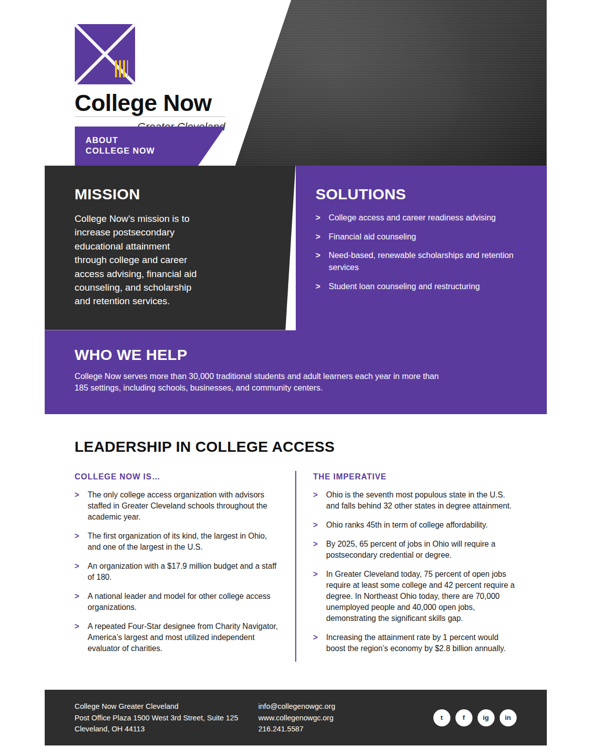College Now
Greater Cleveland
ABOUT
COLLEGE NOW
MISSION
College Now's mission is to increase postsecondary educational attainment through college and career access advising, financial aid counseling, and scholarship and retention services.
SOLUTIONS
College access and career readiness advising
Financial aid counseling
Need-based, renewable scholarships and retention services
Student loan counseling and restructuring
WHO WE HELP
College Now serves more than 30,000 traditional students and adult learners each year in more than 185 settings, including schools, businesses, and community centers.
LEADERSHIP IN COLLEGE ACCESS
COLLEGE NOW IS…
The only college access organization with advisors staffed in Greater Cleveland schools throughout the academic year.
The first organization of its kind, the largest in Ohio, and one of the largest in the U.S.
An organization with a $17.9 million budget and a staff of 180.
A national leader and model for other college access organizations.
A repeated Four-Star designee from Charity Navigator, America’s largest and most utilized independent evaluator of charities.
THE IMPERATIVE
Ohio is the seventh most populous state in the U.S. and falls behind 32 other states in degree attainment.
Ohio ranks 45th in term of college affordability.
By 2025, 65 percent of jobs in Ohio will require a postsecondary credential or degree.
In Greater Cleveland today, 75 percent of open jobs require at least some college and 42 percent require a degree. In Northeast Ohio today, there are 70,000 unemployed people and 40,000 open jobs, demonstrating the significant skills gap.
Increasing the attainment rate by 1 percent would boost the region’s economy by $2.8 billion annually.
College Now Greater Cleveland
Post Office Plaza 1500 West 3rd Street, Suite 125
Cleveland, OH 44113
info@collegenowgc.org
www.collegenowgc.org
216.241.5587
t f ig in